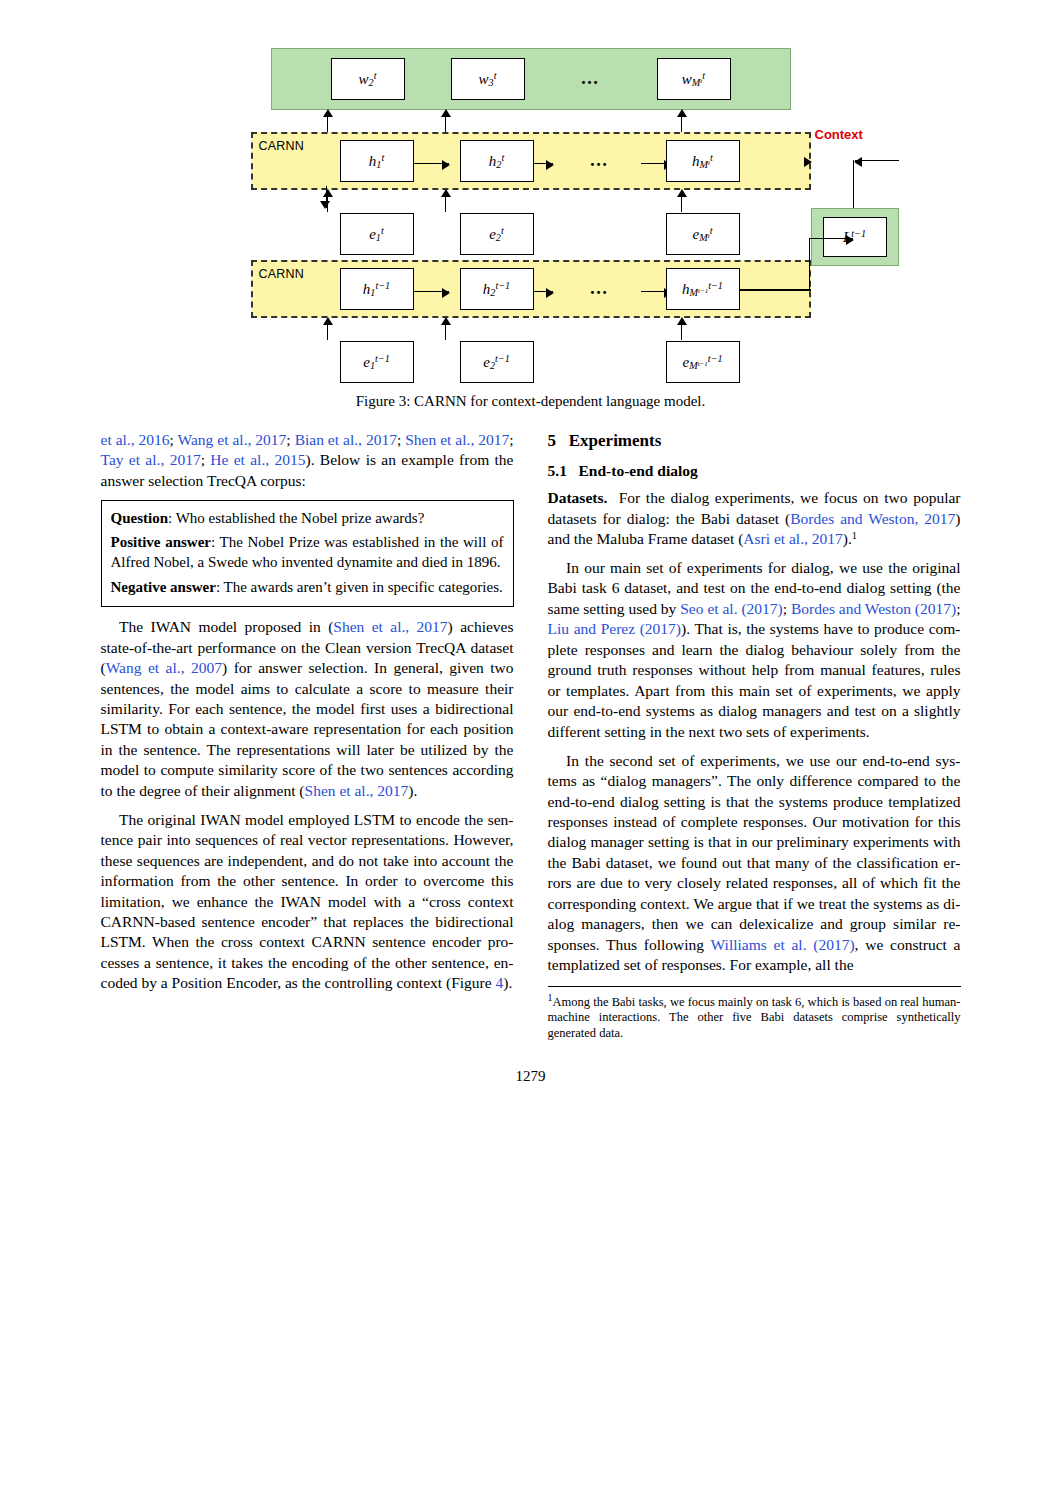w2t
w3t
…
wMtt
CARNN
h1t
h2t
…
hMtt
Context
e1t
e2t
…
eMtt
Lt−1
CARNN
h1t−1
h2t−1
…
hMt−1t−1
e1t−1
e2t−1
…
eMt−1t−1
Figure 3: CARNN for context-dependent language model.
et al., 2016; Wang et al., 2017; Bian et al., 2017; Shen et al., 2017; Tay et al., 2017; He et al., 2015). Below is an example from the answer selection TrecQA corpus:
Question: Who established the Nobel prize awards?
Positive answer: The Nobel Prize was established in the will of Alfred Nobel, a Swede who invented dynamite and died in 1896.
Negative answer: The awards aren’t given in specific categories.
The IWAN model proposed in (Shen et al., 2017) achieves state-of-the-art performance on the Clean version TrecQA dataset (Wang et al., 2007) for answer selection. In general, given two sentences, the model aims to calculate a score to measure their similarity. For each sentence, the model first uses a bidirectional LSTM to obtain a context-aware representation for each position in the sentence. The representations will later be utilized by the model to compute similarity score of the two sentences according to the degree of their alignment (Shen et al., 2017).
The original IWAN model employed LSTM to encode the sentence pair into sequences of real vector representations. However, these sequences are independent, and do not take into account the information from the other sentence. In order to overcome this limitation, we enhance the IWAN model with a “cross context CARNN-based sentence encoder” that replaces the bidirectional LSTM. When the cross context CARNN sentence encoder processes a sentence, it takes the encoding of the other sentence, encoded by a Position Encoder, as the controlling context (Figure 4).
5 Experiments
5.1 End-to-end dialog
Datasets. For the dialog experiments, we focus on two popular datasets for dialog: the Babi dataset (Bordes and Weston, 2017) and the Maluba Frame dataset (Asri et al., 2017).1
In our main set of experiments for dialog, we use the original Babi task 6 dataset, and test on the end-to-end dialog setting (the same setting used by Seo et al. (2017); Bordes and Weston (2017); Liu and Perez (2017)). That is, the systems have to produce complete responses and learn the dialog behaviour solely from the ground truth responses without help from manual features, rules or templates. Apart from this main set of experiments, we apply our end-to-end systems as dialog managers and test on a slightly different setting in the next two sets of experiments.
In the second set of experiments, we use our end-to-end systems as “dialog managers”. The only difference compared to the end-to-end dialog setting is that the systems produce templatized responses instead of complete responses. Our motivation for this dialog manager setting is that in our preliminary experiments with the Babi dataset, we found out that many of the classification errors are due to very closely related responses, all of which fit the corresponding context. We argue that if we treat the systems as dialog managers, then we can delexicalize and group similar responses. Thus following Williams et al. (2017), we construct a templatized set of responses. For example, all the
1Among the Babi tasks, we focus mainly on task 6, which is based on real human-machine interactions. The other five Babi datasets comprise synthetically generated data.
1279